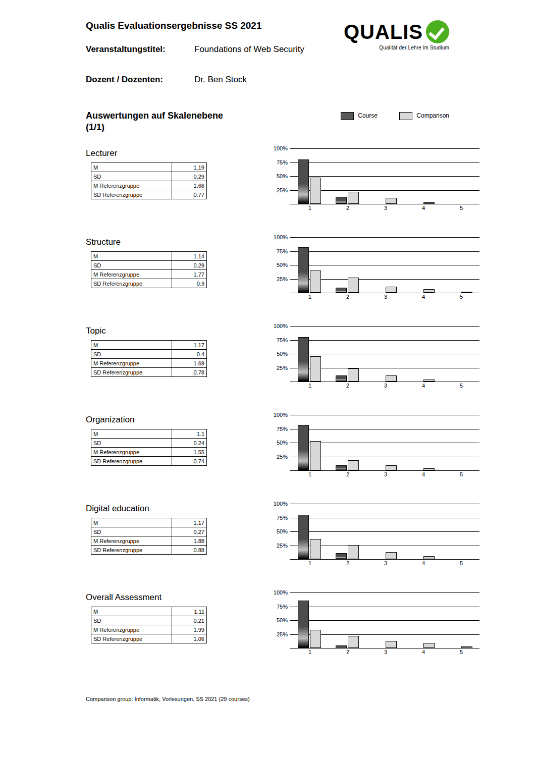QUALIS
Qualität der Lehre im Studium
Qualis Evaluationsergebnisse SS 2021
Veranstaltungstitel: Foundations of Web Security
Dozent / Dozenten: Dr. Ben Stock
Auswertungen auf Skalenebene
(1/1)
Course Comparison
Lecturer
| M | 1.19 |
| SD | 0.29 |
| M Referenzgruppe | 1.66 |
| SD Referenzgruppe | 0.77 |
100% 75% 50% 25%
1 2 3 4 5
Structure
| M | 1.14 |
| SD | 0.29 |
| M Referenzgruppe | 1.77 |
| SD Referenzgruppe | 0.9 |
100% 75% 50% 25%
1 2 3 4 5
Topic
| M | 1.17 |
| SD | 0.4 |
| M Referenzgruppe | 1.69 |
| SD Referenzgruppe | 0.78 |
100% 75% 50% 25%
1 2 3 4 5
Organization
| M | 1.1 |
| SD | 0.24 |
| M Referenzgruppe | 1.55 |
| SD Referenzgruppe | 0.74 |
100% 75% 50% 25%
1 2 3 4 5
Digital education
| M | 1.17 |
| SD | 0.27 |
| M Referenzgruppe | 1.88 |
| SD Referenzgruppe | 0.88 |
100% 75% 50% 25%
1 2 3 4 5
Overall Assessment
| M | 1.11 |
| SD | 0.21 |
| M Referenzgruppe | 1.99 |
| SD Referenzgruppe | 1.06 |
100% 75% 50% 25%
1 2 3 4 5
Comparison group: Informatik, Vorlesungen, SS 2021 (29 courses)